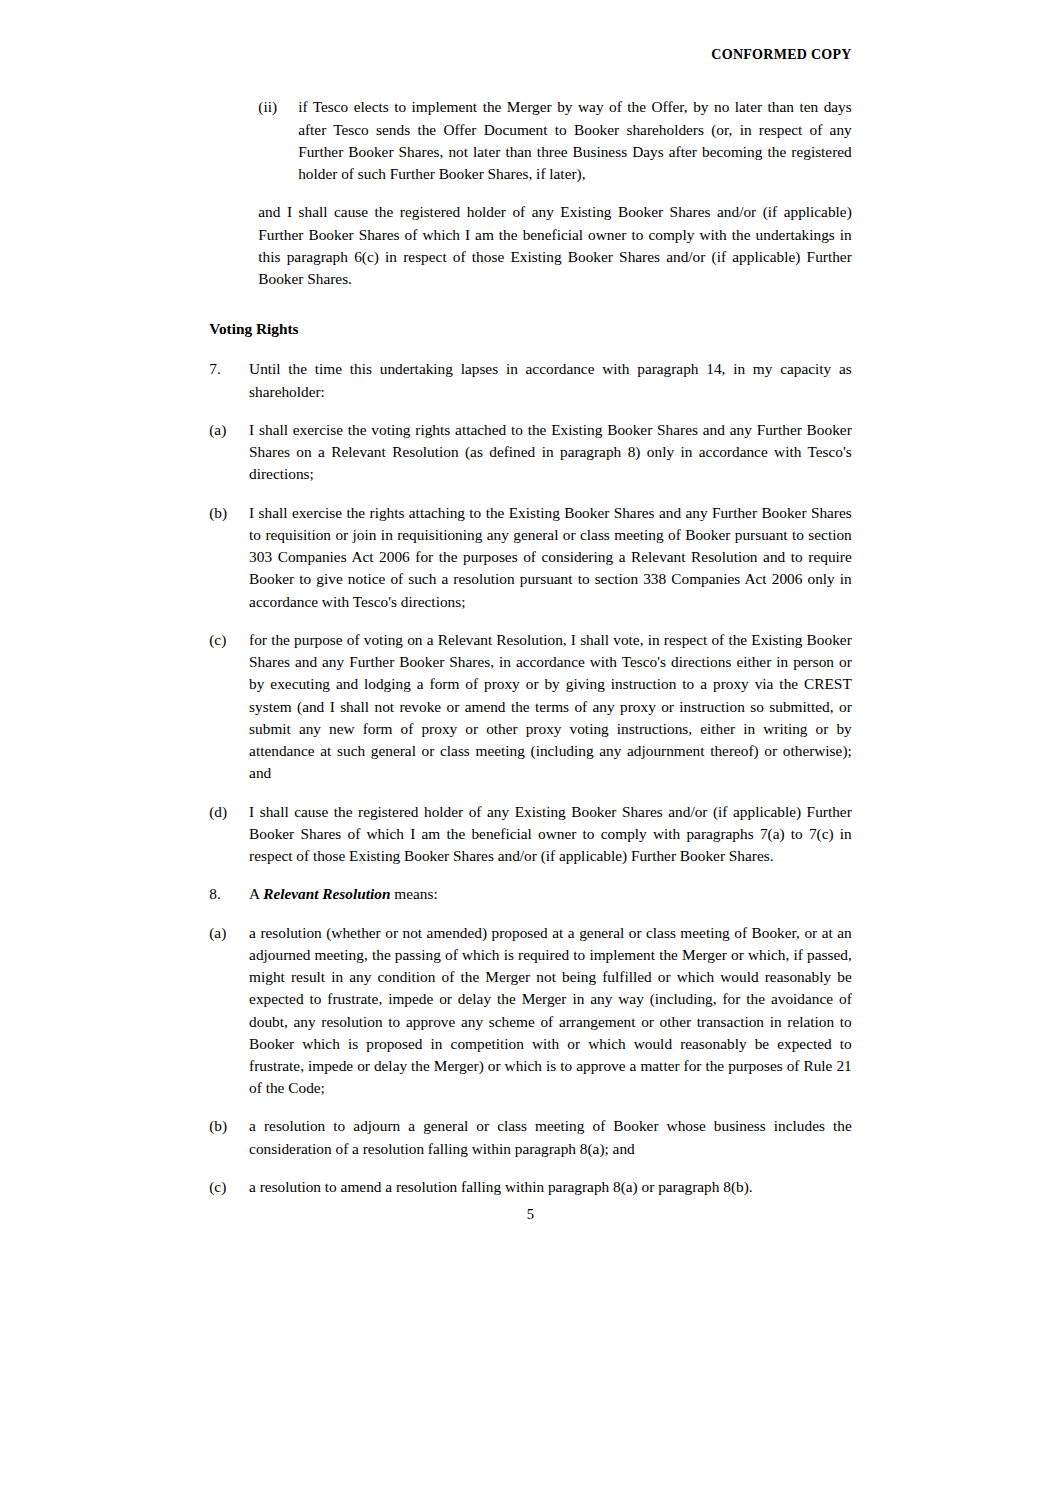CONFORMED COPY
(ii)
if Tesco elects to implement the Merger by way of the Offer, by no later than ten days after Tesco sends the Offer Document to Booker shareholders (or, in respect of any Further Booker Shares, not later than three Business Days after becoming the registered holder of such Further Booker Shares, if later),
and I shall cause the registered holder of any Existing Booker Shares and/or (if applicable) Further Booker Shares of which I am the beneficial owner to comply with the undertakings in this paragraph 6(c) in respect of those Existing Booker Shares and/or (if applicable) Further Booker Shares.
Voting Rights
7.
Until the time this undertaking lapses in accordance with paragraph 14, in my capacity as shareholder:
(a)
I shall exercise the voting rights attached to the Existing Booker Shares and any Further Booker Shares on a Relevant Resolution (as defined in paragraph 8) only in accordance with Tesco's directions;
(b)
I shall exercise the rights attaching to the Existing Booker Shares and any Further Booker Shares to requisition or join in requisitioning any general or class meeting of Booker pursuant to section 303 Companies Act 2006 for the purposes of considering a Relevant Resolution and to require Booker to give notice of such a resolution pursuant to section 338 Companies Act 2006 only in accordance with Tesco's directions;
(c)
for the purpose of voting on a Relevant Resolution, I shall vote, in respect of the Existing Booker Shares and any Further Booker Shares, in accordance with Tesco's directions either in person or by executing and lodging a form of proxy or by giving instruction to a proxy via the CREST system (and I shall not revoke or amend the terms of any proxy or instruction so submitted, or submit any new form of proxy or other proxy voting instructions, either in writing or by attendance at such general or class meeting (including any adjournment thereof) or otherwise); and
(d)
I shall cause the registered holder of any Existing Booker Shares and/or (if applicable) Further Booker Shares of which I am the beneficial owner to comply with paragraphs 7(a) to 7(c) in respect of those Existing Booker Shares and/or (if applicable) Further Booker Shares.
8.
A Relevant Resolution means:
(a)
a resolution (whether or not amended) proposed at a general or class meeting of Booker, or at an adjourned meeting, the passing of which is required to implement the Merger or which, if passed, might result in any condition of the Merger not being fulfilled or which would reasonably be expected to frustrate, impede or delay the Merger in any way (including, for the avoidance of doubt, any resolution to approve any scheme of arrangement or other transaction in relation to Booker which is proposed in competition with or which would reasonably be expected to frustrate, impede or delay the Merger) or which is to approve a matter for the purposes of Rule 21 of the Code;
(b)
a resolution to adjourn a general or class meeting of Booker whose business includes the consideration of a resolution falling within paragraph 8(a); and
(c)
a resolution to amend a resolution falling within paragraph 8(a) or paragraph 8(b).
5